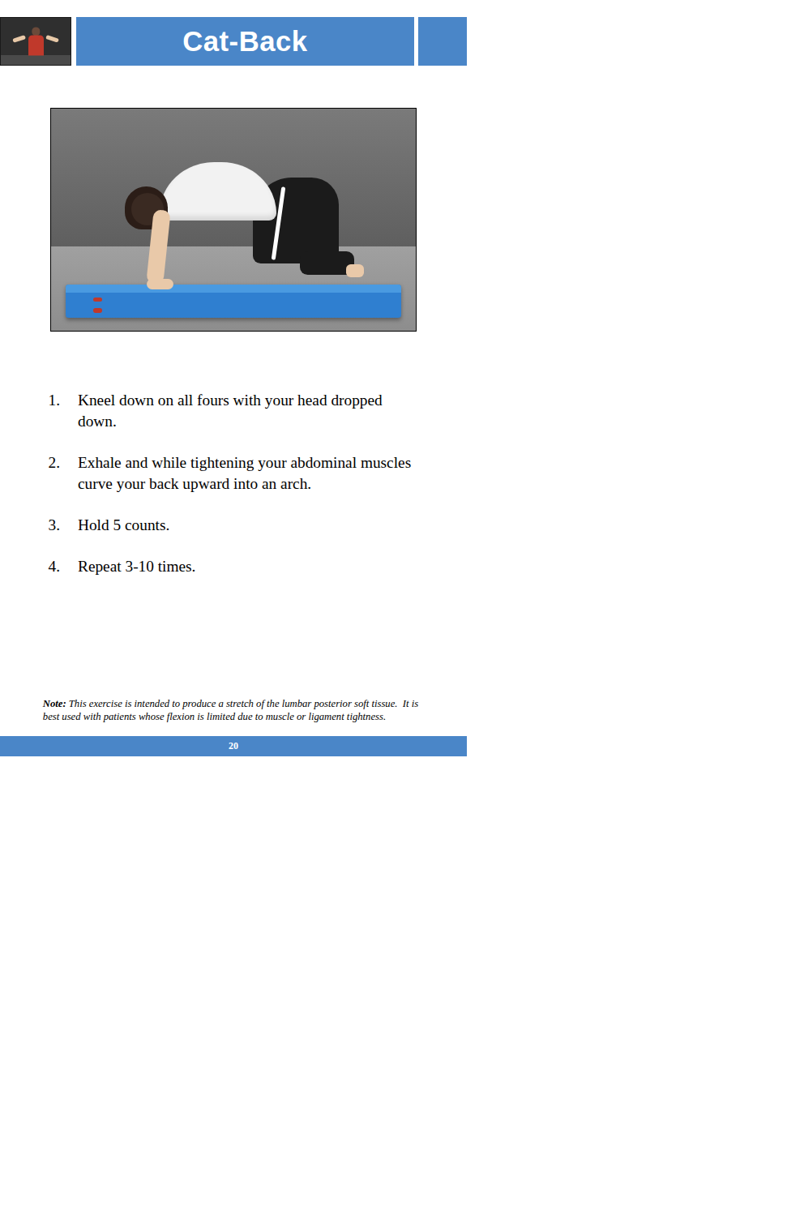Cat-Back
1. Kneel down on all fours with your head dropped down.
2. Exhale and while tightening your abdominal muscles curve your back upward into an arch.
3. Hold 5 counts.
4. Repeat 3-10 times.
Note: This exercise is intended to produce a stretch of the lumbar posterior soft tissue. It is best used with patients whose flexion is limited due to muscle or ligament tightness.
20